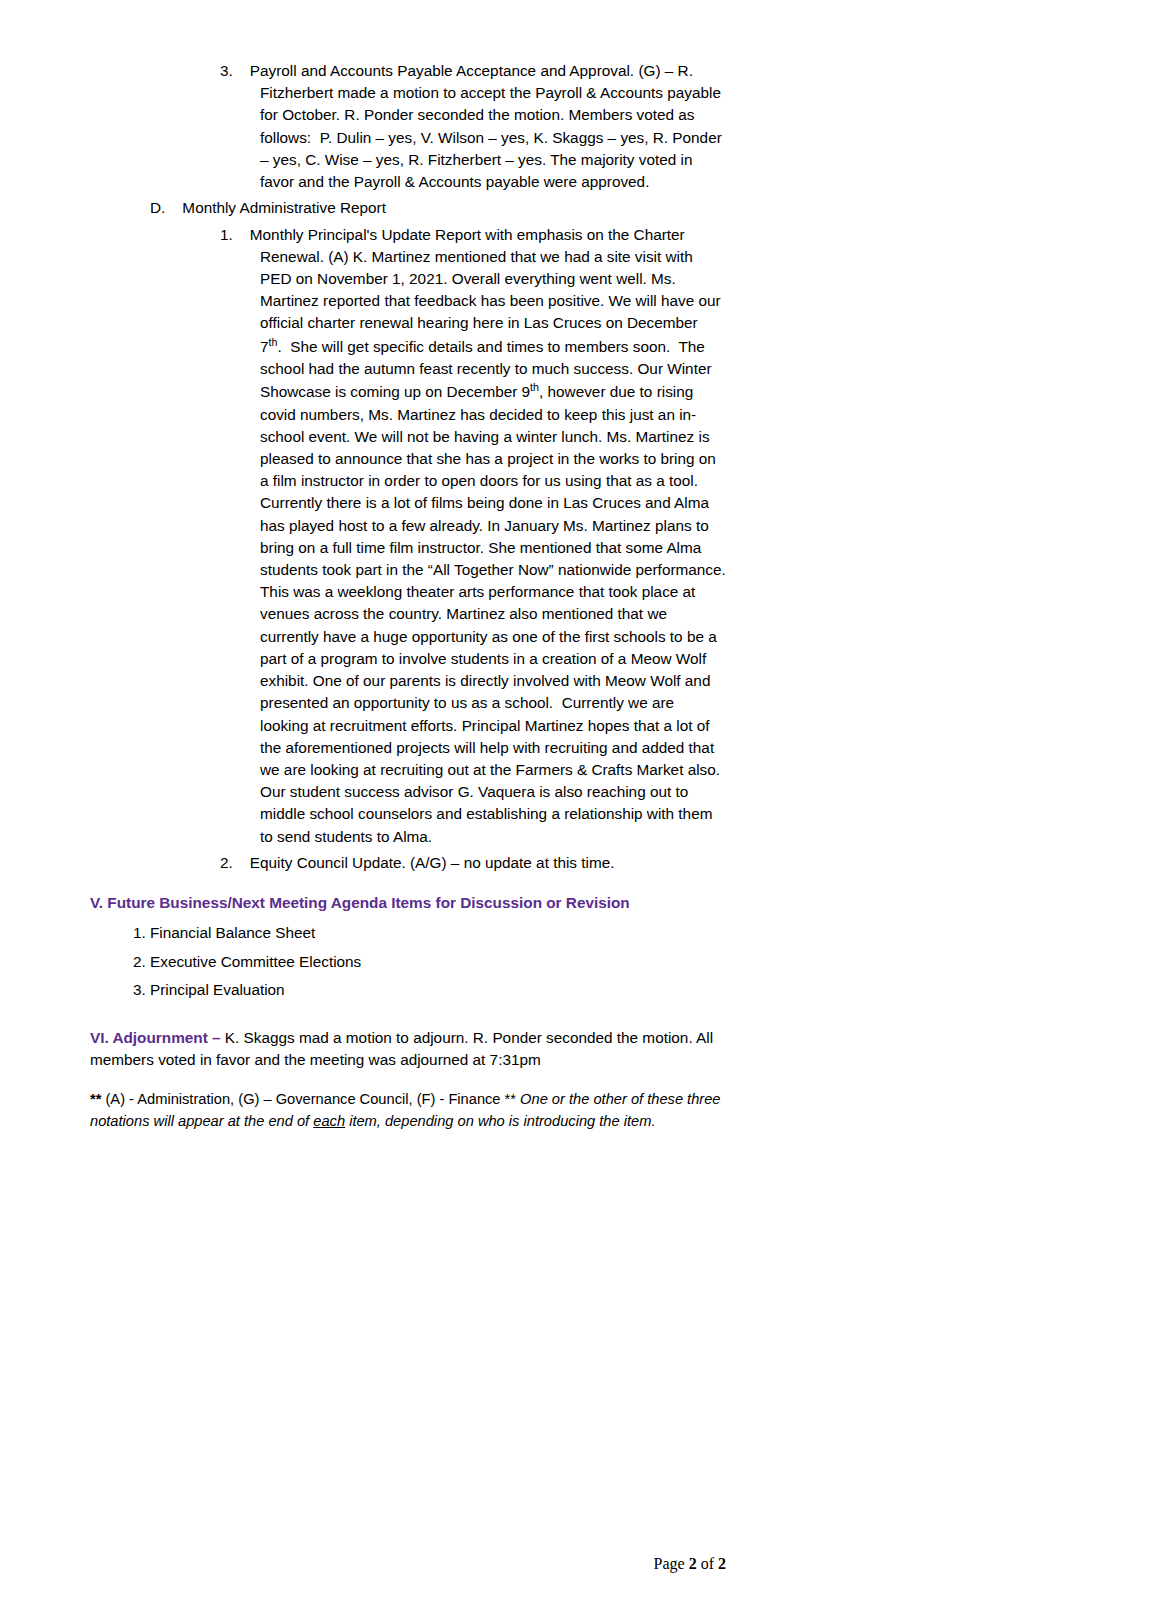3. Payroll and Accounts Payable Acceptance and Approval. (G) – R. Fitzherbert made a motion to accept the Payroll & Accounts payable for October. R. Ponder seconded the motion. Members voted as follows: P. Dulin – yes, V. Wilson – yes, K. Skaggs – yes, R. Ponder – yes, C. Wise – yes, R. Fitzherbert – yes. The majority voted in favor and the Payroll & Accounts payable were approved.
D. Monthly Administrative Report
1. Monthly Principal's Update Report with emphasis on the Charter Renewal. (A) K. Martinez mentioned that we had a site visit with PED on November 1, 2021. Overall everything went well. Ms. Martinez reported that feedback has been positive. We will have our official charter renewal hearing here in Las Cruces on December 7th. She will get specific details and times to members soon. The school had the autumn feast recently to much success. Our Winter Showcase is coming up on December 9th, however due to rising covid numbers, Ms. Martinez has decided to keep this just an in-school event. We will not be having a winter lunch. Ms. Martinez is pleased to announce that she has a project in the works to bring on a film instructor in order to open doors for us using that as a tool. Currently there is a lot of films being done in Las Cruces and Alma has played host to a few already. In January Ms. Martinez plans to bring on a full time film instructor. She mentioned that some Alma students took part in the “All Together Now” nationwide performance. This was a weeklong theater arts performance that took place at venues across the country. Martinez also mentioned that we currently have a huge opportunity as one of the first schools to be a part of a program to involve students in a creation of a Meow Wolf exhibit. One of our parents is directly involved with Meow Wolf and presented an opportunity to us as a school. Currently we are looking at recruitment efforts. Principal Martinez hopes that a lot of the aforementioned projects will help with recruiting and added that we are looking at recruiting out at the Farmers & Crafts Market also. Our student success advisor G. Vaquera is also reaching out to middle school counselors and establishing a relationship with them to send students to Alma.
2. Equity Council Update. (A/G) – no update at this time.
V. Future Business/Next Meeting Agenda Items for Discussion or Revision
Financial Balance Sheet
Executive Committee Elections
Principal Evaluation
VI. Adjournment – K. Skaggs mad a motion to adjourn. R. Ponder seconded the motion. All members voted in favor and the meeting was adjourned at 7:31pm
** (A) - Administration, (G) – Governance Council, (F) - Finance ** One or the other of these three notations will appear at the end of each item, depending on who is introducing the item.
Page 2 of 2